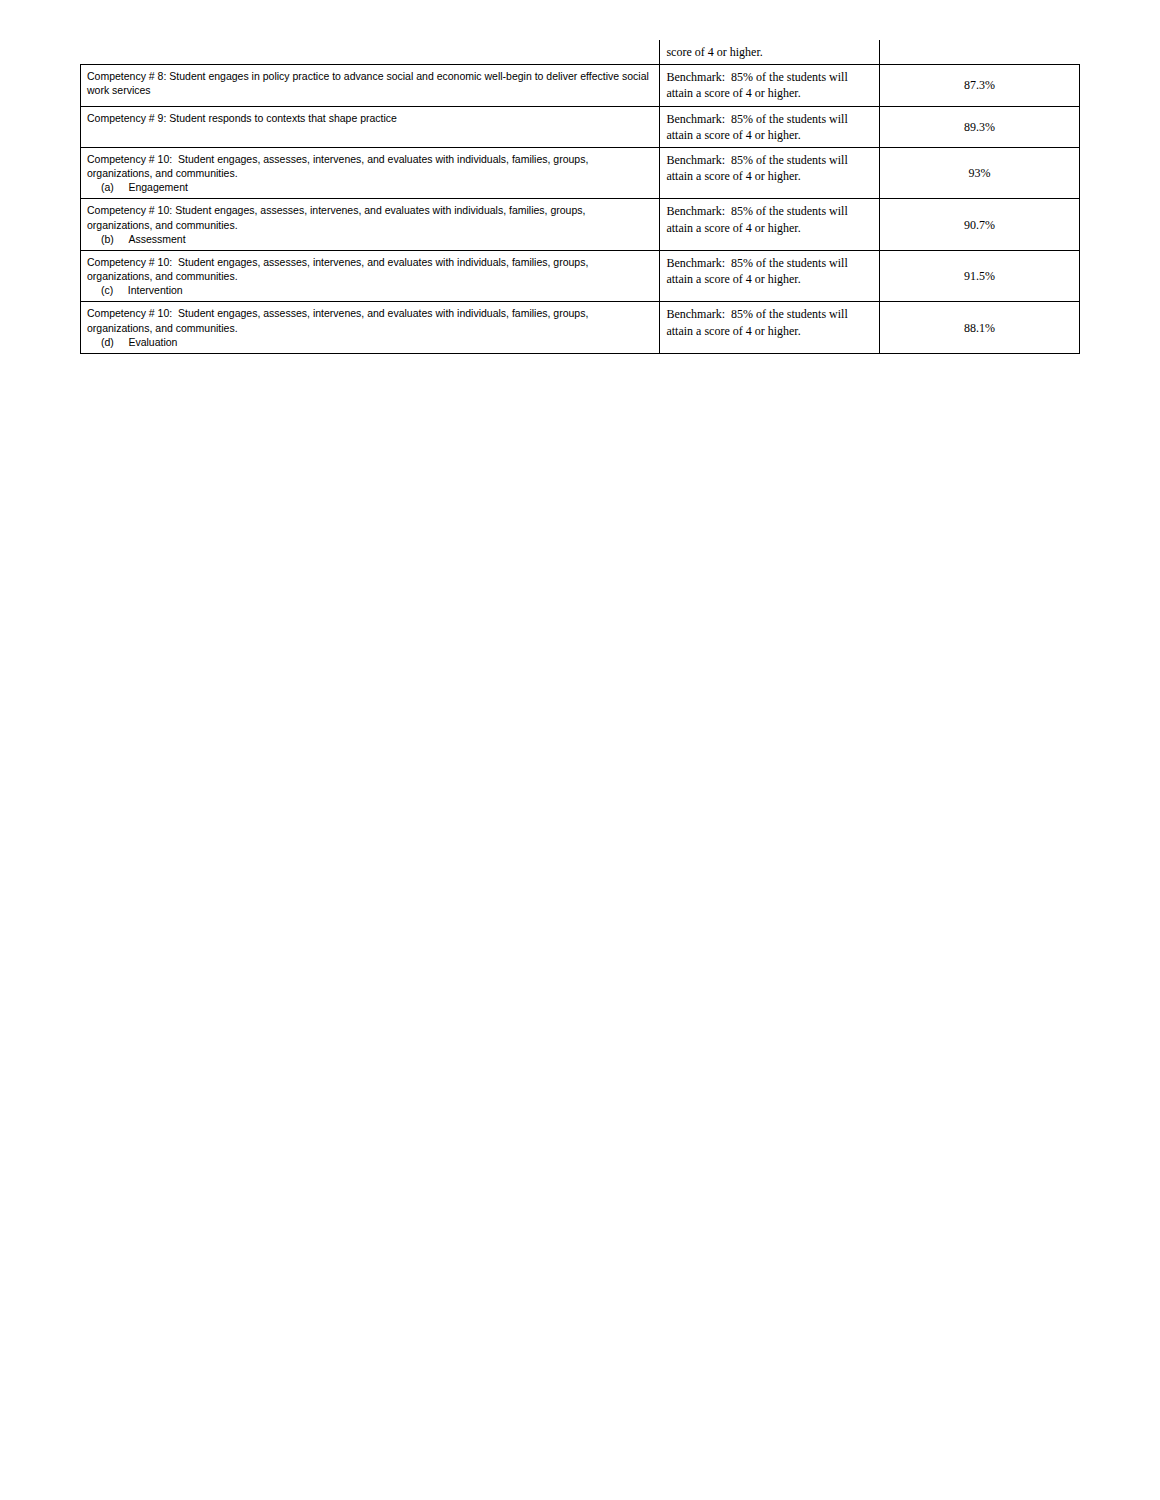| | score of 4 or higher. | |
| Competency # 8: Student engages in policy practice to advance social and economic well-begin to deliver effective social work services | Benchmark: 85% of the students will attain a score of 4 or higher. | 87.3% |
| Competency # 9: Student responds to contexts that shape practice | Benchmark: 85% of the students will attain a score of 4 or higher. | 89.3% |
| Competency # 10: Student engages, assesses, intervenes, and evaluates with individuals, families, groups, organizations, and communities. (a) Engagement | Benchmark: 85% of the students will attain a score of 4 or higher. | 93% |
| Competency # 10: Student engages, assesses, intervenes, and evaluates with individuals, families, groups, organizations, and communities. (b) Assessment | Benchmark: 85% of the students will attain a score of 4 or higher. | 90.7% |
| Competency # 10: Student engages, assesses, intervenes, and evaluates with individuals, families, groups, organizations, and communities. (c) Intervention | Benchmark: 85% of the students will attain a score of 4 or higher. | 91.5% |
| Competency # 10: Student engages, assesses, intervenes, and evaluates with individuals, families, groups, organizations, and communities. (d) Evaluation | Benchmark: 85% of the students will attain a score of 4 or higher. | 88.1% |